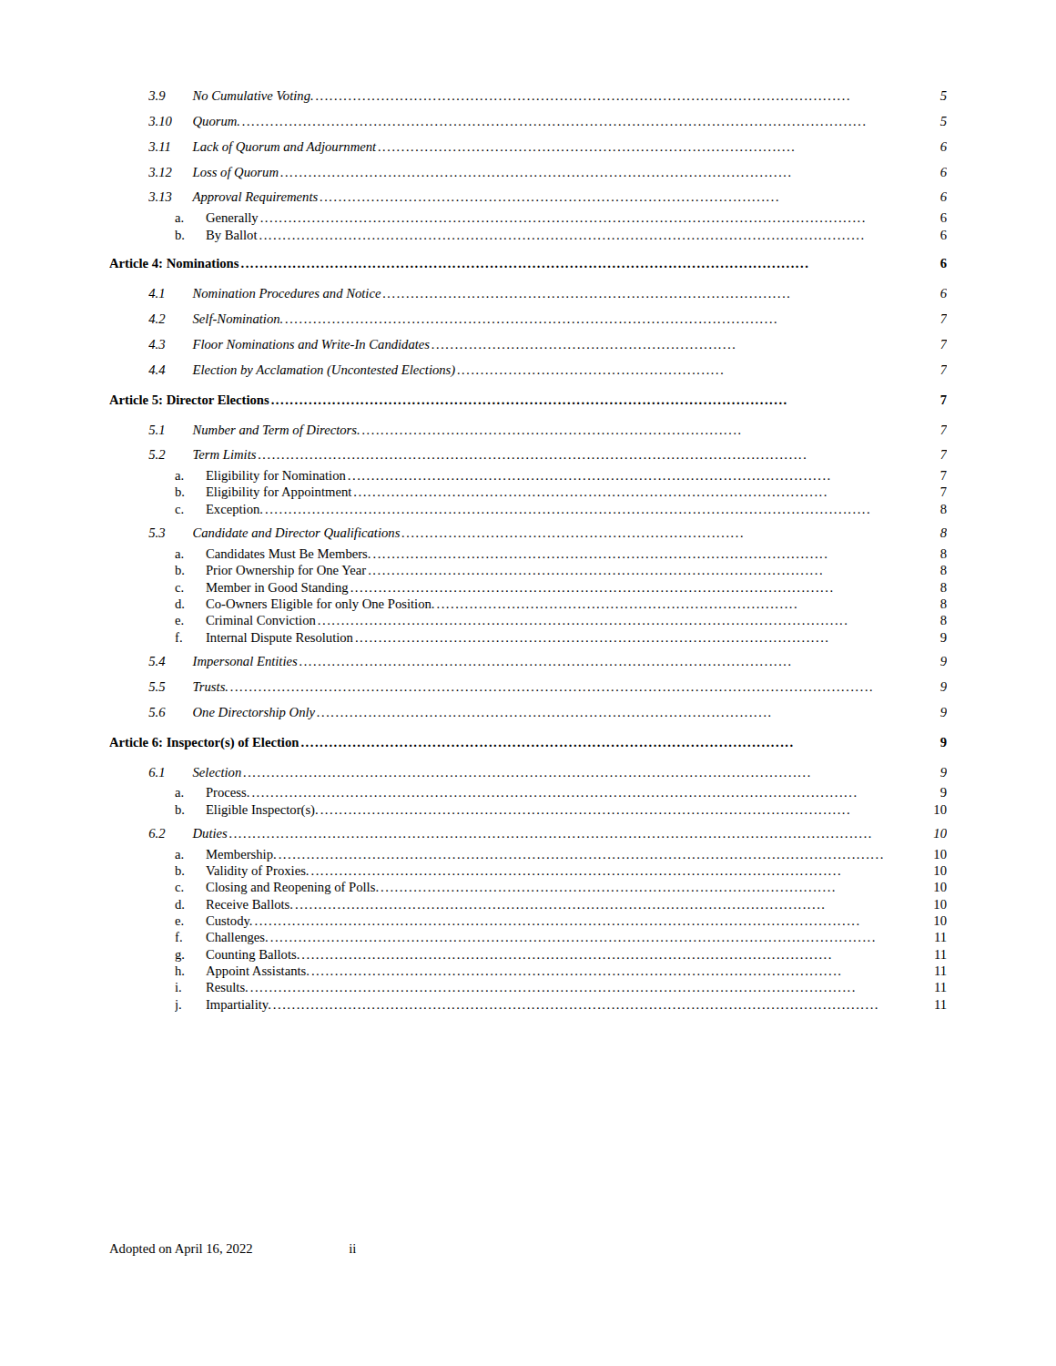3.9 No Cumulative Voting. .................................................................................................................. 5
3.10 Quorum. ..................................................................................................................................... 5
3.11 Lack of Quorum and Adjournment ......................................................................................... 6
3.12 Loss of Quorum ............................................................................................................. 6
3.13 Approval Requirements .................................................................................................. 6
a. Generally ................................................................................................................................. 6
b. By Ballot ................................................................................................................................. 6
Article 4: Nominations ......................................................................................................................... 6
4.1 Nomination Procedures and Notice ....................................................................................... 6
4.2 Self-Nomination. ......................................................................................................... 7
4.3 Floor Nominations and Write-In Candidates ................................................................. 7
4.4 Election by Acclamation (Uncontested Elections) ......................................................... 7
Article 5: Director Elections .............................................................................................................. 7
5.1 Number and Term of Directors. ................................................................................. 7
5.2 Term Limits ..................................................................................................................... 7
a. Eligibility for Nomination ....................................................................................................... 7
b. Eligibility for Appointment ..................................................................................................... 7
c. Exception. ................................................................................................................................. 8
5.3 Candidate and Director Qualifications ......................................................................... 8
a. Candidates Must Be Members. ................................................................................................. 8
b. Prior Ownership for One Year ................................................................................................. 8
c. Member in Good Standing ....................................................................................................... 8
d. Co-Owners Eligible for only One Position. ............................................................................. 8
e. Criminal Conviction ................................................................................................................. 8
f. Internal Dispute Resolution ..................................................................................................... 9
5.4 Impersonal Entities ......................................................................................................... 9
5.5 Trusts. ......................................................................................................................................... 9
5.6 One Directorship Only ................................................................................................. 9
Article 6: Inspector(s) of Election ......................................................................................................... 9
6.1 Selection ......................................................................................................................... 9
a. Process. ................................................................................................................................. 9
b. Eligible Inspector(s). ................................................................................................................. 10
6.2 Duties ......................................................................................................................................... 10
a. Membership. ................................................................................................................................. 10
b. Validity of Proxies. ................................................................................................................. 10
c. Closing and Reopening of Polls. ................................................................................................. 10
d. Receive Ballots. ................................................................................................................. 10
e. Custody. ................................................................................................................................. 10
f. Challenges. ................................................................................................................................. 11
g. Counting Ballots. ................................................................................................................. 11
h. Appoint Assistants. ................................................................................................................. 11
i. Results. ................................................................................................................................. 11
j. Impartiality. ................................................................................................................................. 11
Adopted on April 16, 2022 ii